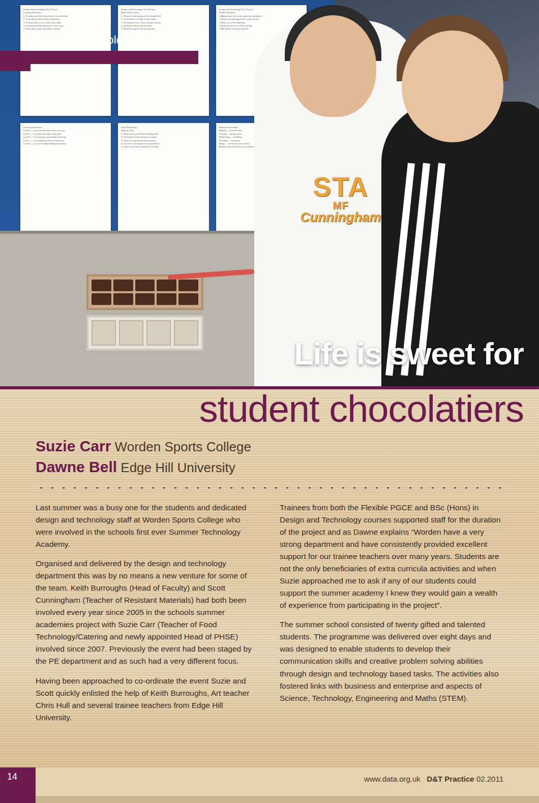Design and Technology Year 7 Project
Learning objectives
1. To understand the safety rules in the workshop
2. To be able to identify basic hand tools
3. To know how to use a tenon saw safely
4. To understand the importance of accuracy
5. To be able to mark out timber correctly
Design and Technology Year 8 Project
Assessment criteria
1. Research and analysis of the design brief
2. Generation of a range of initial ideas
3. Development of a chosen design solution
4. Quality of making and finishing
5. Evaluation against the specification
Design and Technology Year 9 Project
Health and safety
1. Always wear the correct protective equipment
2. Report any damaged tools to your teacher
3. Never run in the workshop
4. Keep the work area clean and tidy
5. Ask before using any machine
Levels of attainment
Level 4 — I can use tools with some accuracy
Level 5 — I can plan the order of my work
Level 6 — I can evaluate and modify my design
Level 7 — I can justify my choice of materials
Level 8 — I can work independently and safely
Food Technology
Hygiene rules
1. Wash your hands before handling food
2. Tie long hair back and wear an apron
3. Keep raw and cooked food separate
4. Check the use by date on all ingredients
5. Clean as you go and wash up carefully
Homework timetable
Monday — research task
Tuesday — design sheet
Wednesday — modelling
Thursday — evaluation
Friday — revision for assessment
All work to be handed in on time please
STA
MF
Cunningham
Summer Technology Academy/ITE
Life is sweet for
student chocolatiers
Suzie Carr Worden Sports College
Dawne Bell Edge Hill University
Last summer was a busy one for the students and dedicated design and technology staff at Worden Sports College who were involved in the schools first ever Summer Technology Academy.
Organised and delivered by the design and technology department this was by no means a new venture for some of the team. Keith Burroughs (Head of Faculty) and Scott Cunningham (Teacher of Resistant Materials) had both been involved every year since 2005 in the schools summer academies project with Suzie Carr (Teacher of Food Technology/Catering and newly appointed Head of PHSE) involved since 2007. Previously the event had been staged by the PE department and as such had a very different focus.
Having been approached to co-ordinate the event Suzie and Scott quickly enlisted the help of Keith Burroughs, Art teacher Chris Hull and several trainee teachers from Edge Hill University.
Trainees from both the Flexible PGCE and BSc (Hons) in Design and Technology courses supported staff for the duration of the project and as Dawne explains “Worden have a very strong department and have consistently provided excellent support for our trainee teachers over many years. Students are not the only beneficiaries of extra curricula activities and when Suzie approached me to ask if any of our students could support the summer academy I knew they would gain a wealth of experience from participating in the project”.
The summer school consisted of twenty gifted and talented students. The programme was delivered over eight days and was designed to enable students to develop their communication skills and creative problem solving abilities through design and technology based tasks. The activities also fostered links with business and enterprise and aspects of Science, Technology, Engineering and Maths (STEM).
14
www.data.org.uk D&T Practice 02.2011